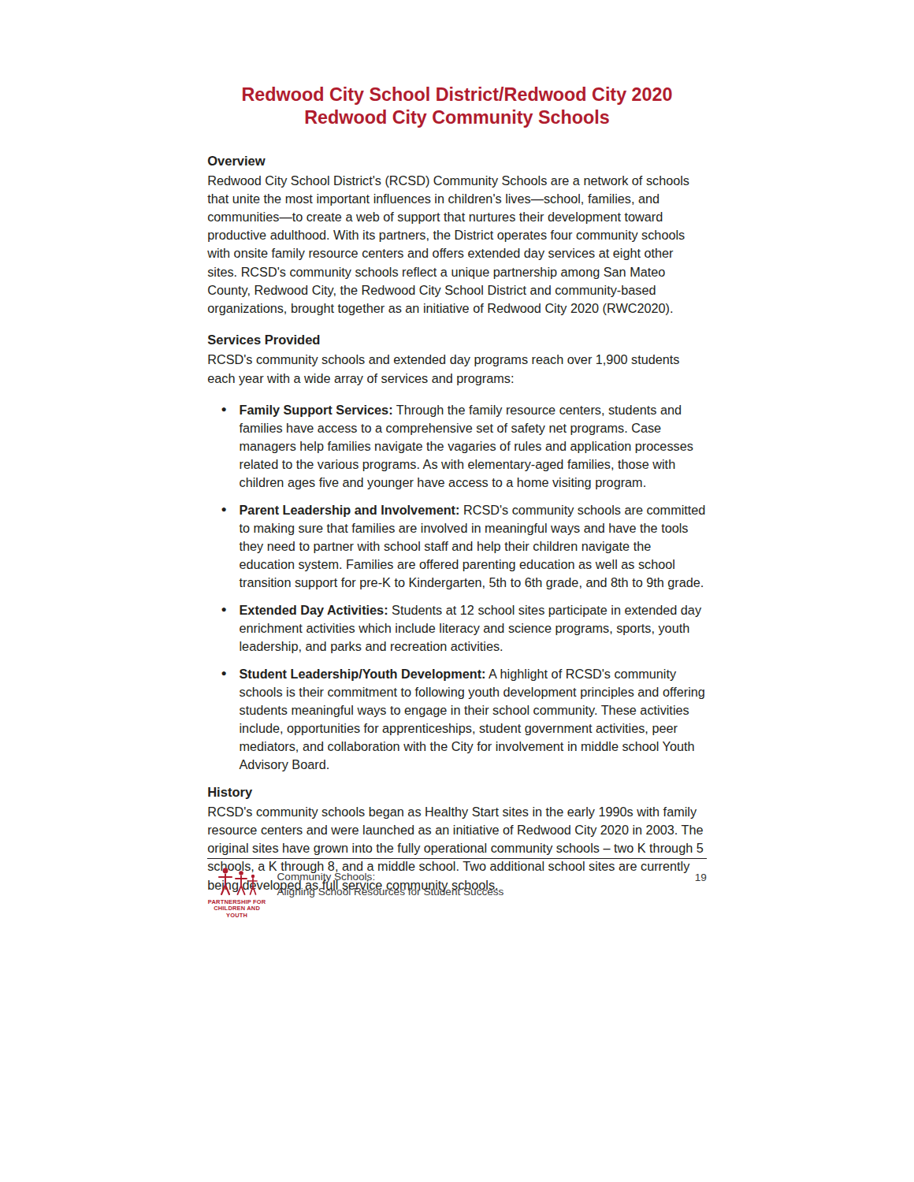Redwood City School District/Redwood City 2020
Redwood City Community Schools
Overview
Redwood City School District's (RCSD) Community Schools are a network of schools that unite the most important influences in children's lives—school, families, and communities—to create a web of support that nurtures their development toward productive adulthood. With its partners, the District operates four community schools with onsite family resource centers and offers extended day services at eight other sites. RCSD's community schools reflect a unique partnership among San Mateo County, Redwood City, the Redwood City School District and community-based organizations, brought together as an initiative of Redwood City 2020 (RWC2020).
Services Provided
RCSD's community schools and extended day programs reach over 1,900 students each year with a wide array of services and programs:
Family Support Services: Through the family resource centers, students and families have access to a comprehensive set of safety net programs. Case managers help families navigate the vagaries of rules and application processes related to the various programs. As with elementary-aged families, those with children ages five and younger have access to a home visiting program.
Parent Leadership and Involvement: RCSD's community schools are committed to making sure that families are involved in meaningful ways and have the tools they need to partner with school staff and help their children navigate the education system. Families are offered parenting education as well as school transition support for pre-K to Kindergarten, 5th to 6th grade, and 8th to 9th grade.
Extended Day Activities: Students at 12 school sites participate in extended day enrichment activities which include literacy and science programs, sports, youth leadership, and parks and recreation activities.
Student Leadership/Youth Development: A highlight of RCSD's community schools is their commitment to following youth development principles and offering students meaningful ways to engage in their school community. These activities include, opportunities for apprenticeships, student government activities, peer mediators, and collaboration with the City for involvement in middle school Youth Advisory Board.
History
RCSD's community schools began as Healthy Start sites in the early 1990s with family resource centers and were launched as an initiative of Redwood City 2020 in 2003. The original sites have grown into the fully operational community schools – two K through 5 schools, a K through 8, and a middle school. Two additional school sites are currently being developed as full service community schools.
PARTNERSHIP FOR
CHILDREN AND YOUTH
Community Schools:
Aligning School Resources for Student Success
19